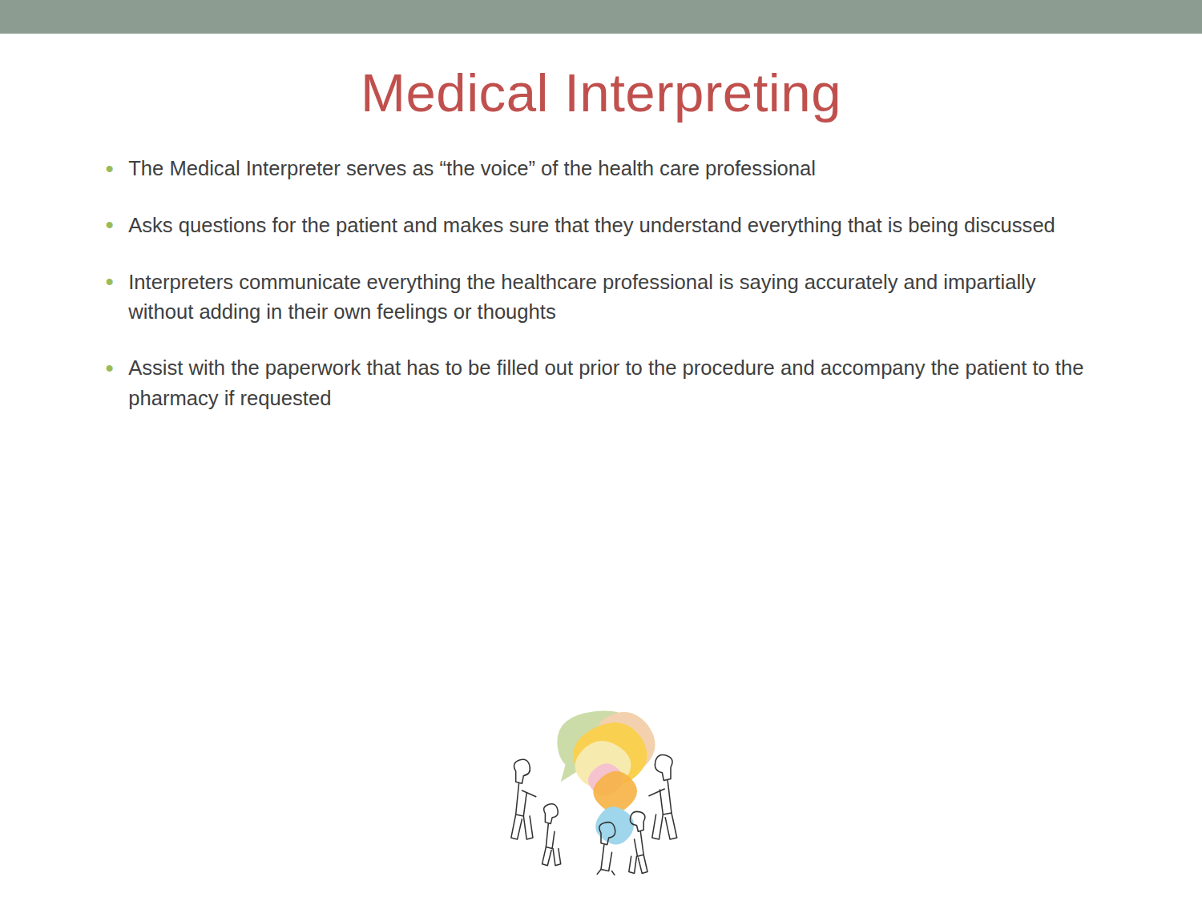Medical Interpreting
The Medical Interpreter serves as “the voice” of the health care professional
Asks questions for the patient and makes sure that they understand everything that is being discussed
Interpreters communicate everything the healthcare professional is saying accurately and impartially without adding in their own feelings or thoughts
Assist with the paperwork that has to be filled out prior to the procedure and accompany the patient to the pharmacy if requested